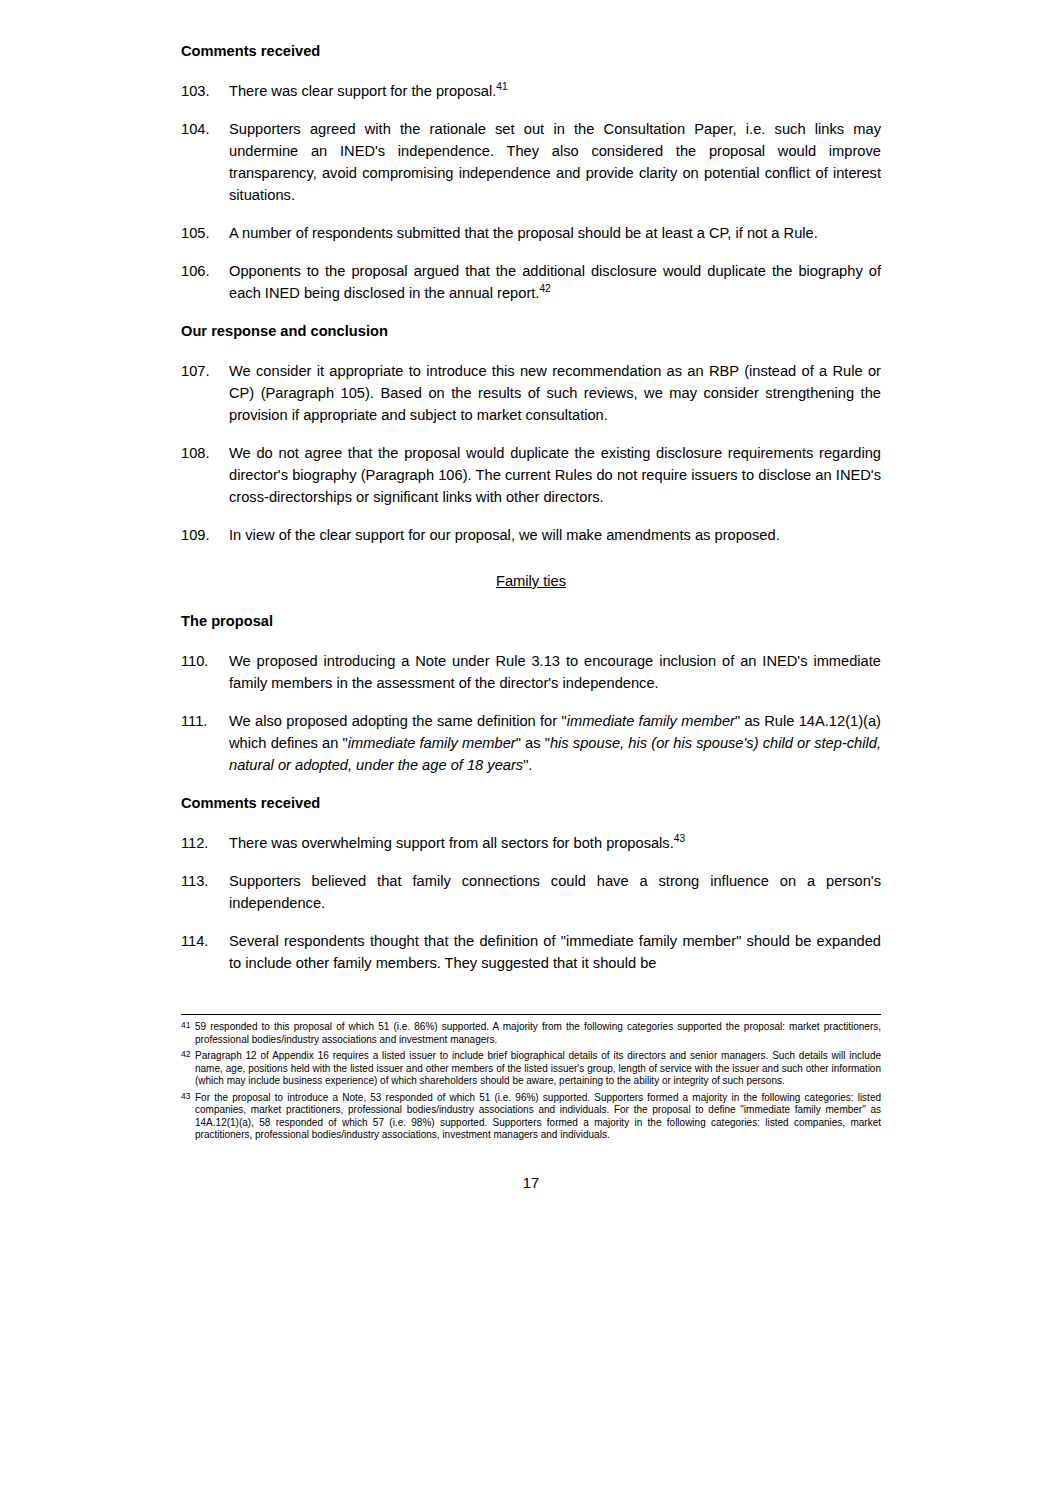Comments received
103. There was clear support for the proposal.41
104. Supporters agreed with the rationale set out in the Consultation Paper, i.e. such links may undermine an INED's independence. They also considered the proposal would improve transparency, avoid compromising independence and provide clarity on potential conflict of interest situations.
105. A number of respondents submitted that the proposal should be at least a CP, if not a Rule.
106. Opponents to the proposal argued that the additional disclosure would duplicate the biography of each INED being disclosed in the annual report.42
Our response and conclusion
107. We consider it appropriate to introduce this new recommendation as an RBP (instead of a Rule or CP) (Paragraph 105). Based on the results of such reviews, we may consider strengthening the provision if appropriate and subject to market consultation.
108. We do not agree that the proposal would duplicate the existing disclosure requirements regarding director's biography (Paragraph 106). The current Rules do not require issuers to disclose an INED's cross-directorships or significant links with other directors.
109. In view of the clear support for our proposal, we will make amendments as proposed.
Family ties
The proposal
110. We proposed introducing a Note under Rule 3.13 to encourage inclusion of an INED's immediate family members in the assessment of the director's independence.
111. We also proposed adopting the same definition for "immediate family member" as Rule 14A.12(1)(a) which defines an "immediate family member" as "his spouse, his (or his spouse's) child or step-child, natural or adopted, under the age of 18 years".
Comments received
112. There was overwhelming support from all sectors for both proposals.43
113. Supporters believed that family connections could have a strong influence on a person's independence.
114. Several respondents thought that the definition of "immediate family member" should be expanded to include other family members. They suggested that it should be
41 59 responded to this proposal of which 51 (i.e. 86%) supported. A majority from the following categories supported the proposal: market practitioners, professional bodies/industry associations and investment managers.
42 Paragraph 12 of Appendix 16 requires a listed issuer to include brief biographical details of its directors and senior managers. Such details will include name, age, positions held with the listed issuer and other members of the listed issuer's group, length of service with the issuer and such other information (which may include business experience) of which shareholders should be aware, pertaining to the ability or integrity of such persons.
43 For the proposal to introduce a Note, 53 responded of which 51 (i.e. 96%) supported. Supporters formed a majority in the following categories: listed companies, market practitioners, professional bodies/industry associations and individuals. For the proposal to define "immediate family member" as 14A.12(1)(a), 58 responded of which 57 (i.e. 98%) supported. Supporters formed a majority in the following categories: listed companies, market practitioners, professional bodies/industry associations, investment managers and individuals.
17